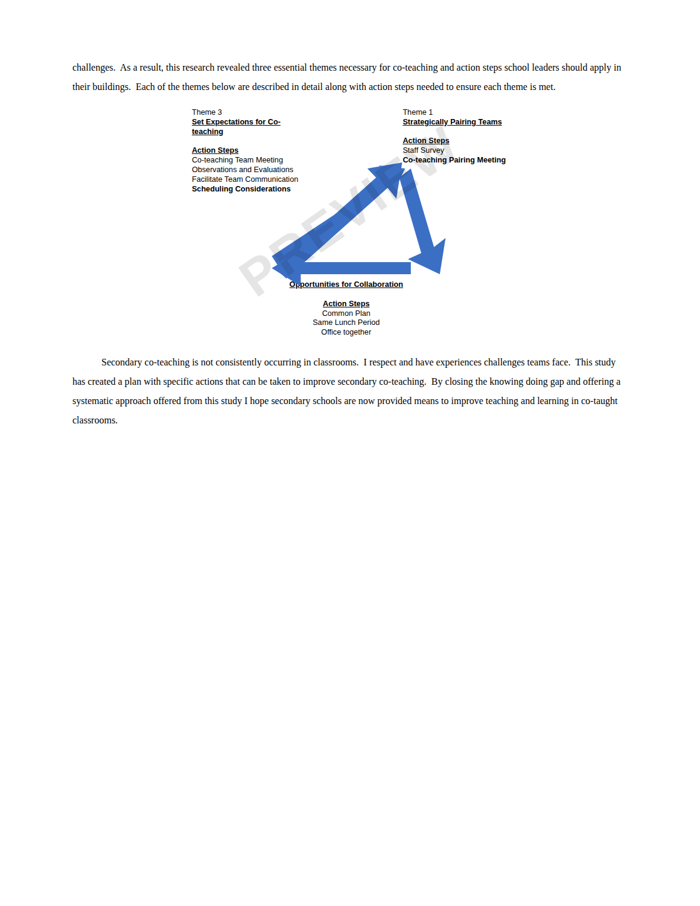challenges. As a result, this research revealed three essential themes necessary for co-teaching and action steps school leaders should apply in their buildings. Each of the themes below are described in detail along with action steps needed to ensure each theme is met.
Theme 3
Set Expectations for Co-teaching
Action Steps
Co-teaching Team Meeting
Observations and Evaluations
Facilitate Team Communication
Scheduling Considerations
Theme 1
Strategically Pairing Teams
Action Steps
Staff Survey
Co-teaching Pairing Meeting
Theme 2
Opportunities for Collaboration
Action Steps
Common Plan
Same Lunch Period
Office together
PREVIEW
Secondary co-teaching is not consistently occurring in classrooms. I respect and have experiences challenges teams face. This study has created a plan with specific actions that can be taken to improve secondary co-teaching. By closing the knowing doing gap and offering a systematic approach offered from this study I hope secondary schools are now provided means to improve teaching and learning in co-taught classrooms.